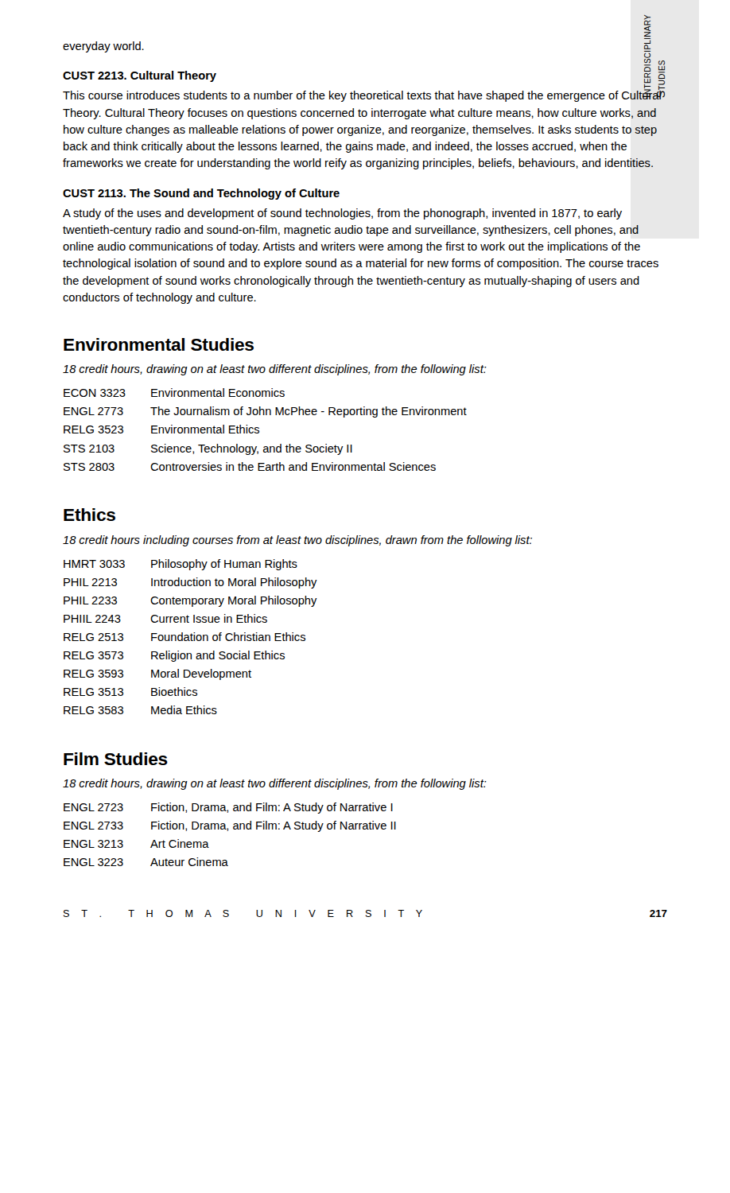Interdisciplinary
Studies
everyday world.
CUST 2213. Cultural Theory
This course introduces students to a number of the key theoretical texts that have shaped the emergence of Cultural Theory. Cultural Theory focuses on questions concerned to interrogate what culture means, how culture works, and how culture changes as malleable relations of power organize, and reorganize, themselves. It asks students to step back and think critically about the lessons learned, the gains made, and indeed, the losses accrued, when the frameworks we create for understanding the world reify as organizing principles, beliefs, behaviours, and identities.
CUST 2113. The Sound and Technology of Culture
A study of the uses and development of sound technologies, from the phonograph, invented in 1877, to early twentieth-century radio and sound-on-film, magnetic audio tape and surveillance, synthesizers, cell phones, and online audio communications of today. Artists and writers were among the first to work out the implications of the technological isolation of sound and to explore sound as a material for new forms of composition. The course traces the development of sound works chronologically through the twentieth-century as mutually-shaping of users and conductors of technology and culture.
Environmental Studies
18 credit hours, drawing on at least two different disciplines, from the following list:
| ECON 3323 | Environmental Economics |
| ENGL 2773 | The Journalism of John McPhee - Reporting the Environment |
| RELG 3523 | Environmental Ethics |
| STS 2103 | Science, Technology, and the Society II |
| STS 2803 | Controversies in the Earth and Environmental Sciences |
Ethics
18 credit hours including courses from at least two disciplines, drawn from the following list:
| HMRT 3033 | Philosophy of Human Rights |
| PHIL 2213 | Introduction to Moral Philosophy |
| PHIL 2233 | Contemporary Moral Philosophy |
| PHIIL 2243 | Current Issue in Ethics |
| RELG 2513 | Foundation of Christian Ethics |
| RELG 3573 | Religion and Social Ethics |
| RELG 3593 | Moral Development |
| RELG 3513 | Bioethics |
| RELG 3583 | Media Ethics |
Film Studies
18 credit hours, drawing on at least two different disciplines, from the following list:
| ENGL 2723 | Fiction, Drama, and Film: A Study of Narrative I |
| ENGL 2733 | Fiction, Drama, and Film: A Study of Narrative II |
| ENGL 3213 | Art Cinema |
| ENGL 3223 | Auteur Cinema |
S T . T H O M A S U N I V E R S I T Y 217